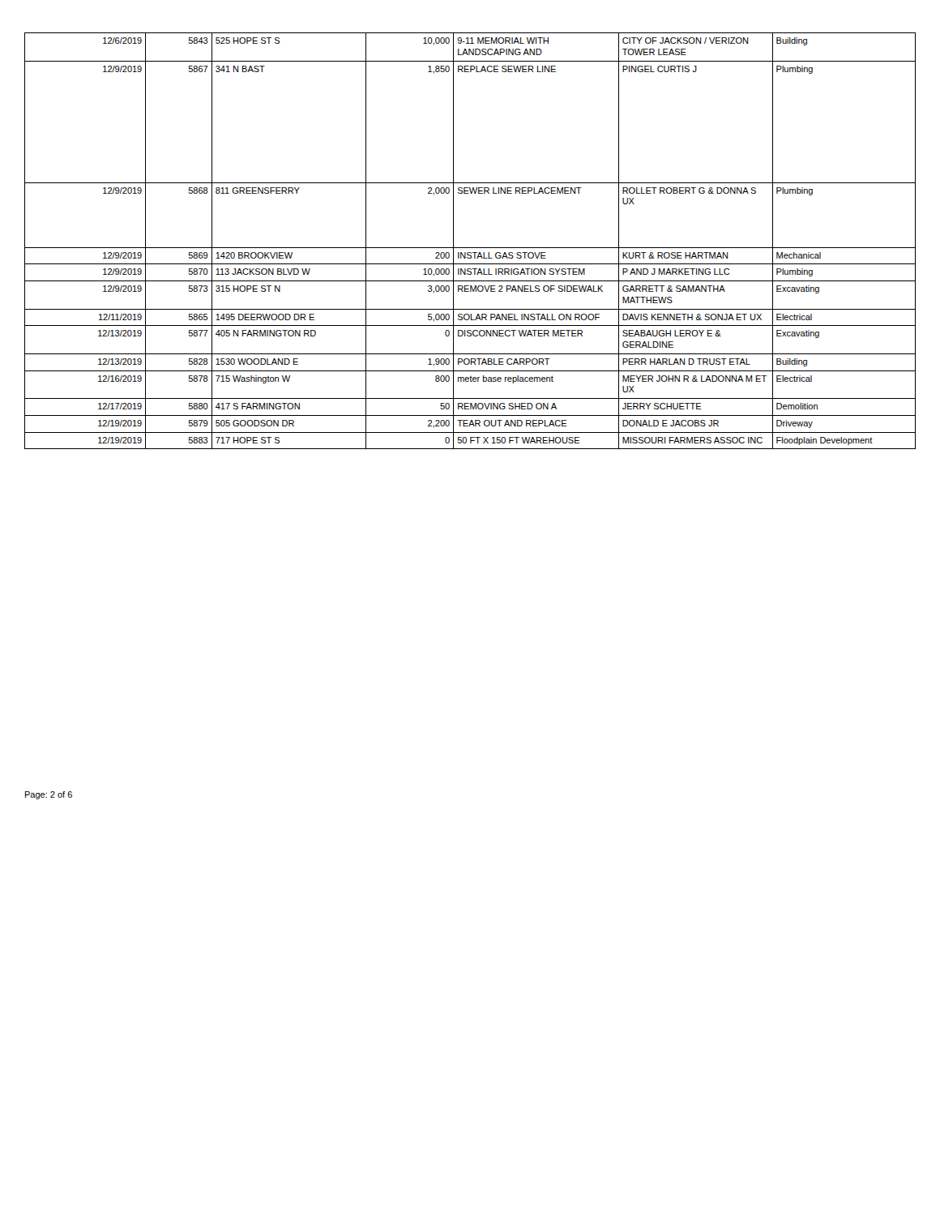| 12/6/2019 | 5843 | 525 HOPE ST S | 10,000 | 9-11 MEMORIAL WITH LANDSCAPING AND | CITY OF JACKSON / VERIZON TOWER LEASE | Building |
| 12/9/2019 | 5867 | 341 N BAST | 1,850 | REPLACE SEWER LINE | PINGEL CURTIS J | Plumbing |
| 12/9/2019 | 5868 | 811 GREENSFERRY | 2,000 | SEWER LINE REPLACEMENT | ROLLET ROBERT G & DONNA S UX | Plumbing |
| 12/9/2019 | 5869 | 1420 BROOKVIEW | 200 | INSTALL GAS STOVE | KURT & ROSE HARTMAN | Mechanical |
| 12/9/2019 | 5870 | 113 JACKSON BLVD W | 10,000 | INSTALL IRRIGATION SYSTEM | P AND J MARKETING LLC | Plumbing |
| 12/9/2019 | 5873 | 315 HOPE ST N | 3,000 | REMOVE 2 PANELS OF SIDEWALK | GARRETT & SAMANTHA MATTHEWS | Excavating |
| 12/11/2019 | 5865 | 1495 DEERWOOD DR E | 5,000 | SOLAR PANEL INSTALL ON ROOF | DAVIS KENNETH & SONJA ET UX | Electrical |
| 12/13/2019 | 5877 | 405 N FARMINGTON RD | 0 | DISCONNECT WATER METER | SEABAUGH LEROY E & GERALDINE | Excavating |
| 12/13/2019 | 5828 | 1530 WOODLAND E | 1,900 | PORTABLE CARPORT | PERR HARLAN D TRUST ETAL | Building |
| 12/16/2019 | 5878 | 715 Washington W | 800 | meter base replacement | MEYER JOHN R & LADONNA M ET UX | Electrical |
| 12/17/2019 | 5880 | 417 S FARMINGTON | 50 | REMOVING SHED ON A | JERRY SCHUETTE | Demolition |
| 12/19/2019 | 5879 | 505 GOODSON DR | 2,200 | TEAR OUT AND REPLACE | DONALD E JACOBS JR | Driveway |
| 12/19/2019 | 5883 | 717 HOPE ST S | 0 | 50 FT X 150 FT WAREHOUSE | MISSOURI FARMERS ASSOC INC | Floodplain Development |
Page: 2 of 6